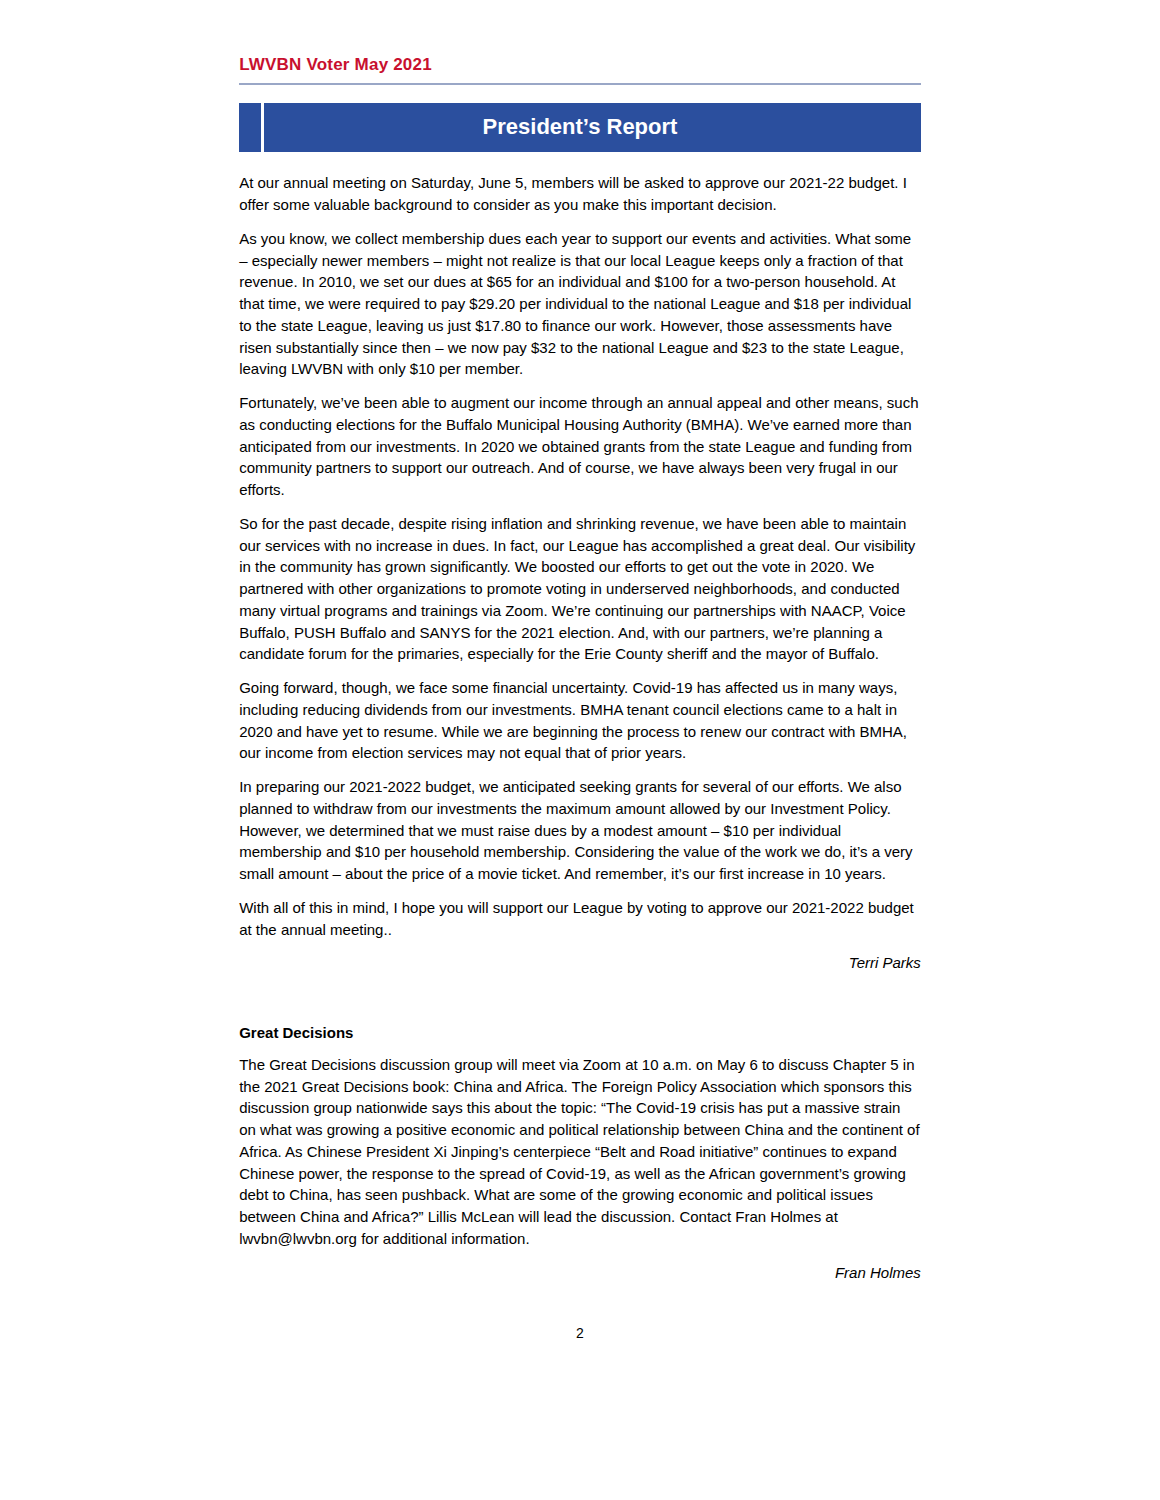LWVBN Voter May 2021
President’s Report
At our annual meeting on Saturday, June 5, members will be asked to approve our 2021-22 budget. I offer some valuable background to consider as you make this important decision.
As you know, we collect membership dues each year to support our events and activities. What some – especially newer members – might not realize is that our local League keeps only a fraction of that revenue. In 2010, we set our dues at $65 for an individual and $100 for a two-person household. At that time, we were required to pay $29.20 per individual to the national League and $18 per individual to the state League, leaving us just $17.80 to finance our work. However, those assessments have risen substantially since then – we now pay $32 to the national League and $23 to the state League, leaving LWVBN with only $10 per member.
Fortunately, we’ve been able to augment our income through an annual appeal and other means, such as conducting elections for the Buffalo Municipal Housing Authority (BMHA). We’ve earned more than anticipated from our investments. In 2020 we obtained grants from the state League and funding from community partners to support our outreach. And of course, we have always been very frugal in our efforts.
So for the past decade, despite rising inflation and shrinking revenue, we have been able to maintain our services with no increase in dues. In fact, our League has accomplished a great deal. Our visibility in the community has grown significantly. We boosted our efforts to get out the vote in 2020. We partnered with other organizations to promote voting in underserved neighborhoods, and conducted many virtual programs and trainings via Zoom. We’re continuing our partnerships with NAACP, Voice Buffalo, PUSH Buffalo and SANYS for the 2021 election. And, with our partners, we’re planning a candidate forum for the primaries, especially for the Erie County sheriff and the mayor of Buffalo.
Going forward, though, we face some financial uncertainty. Covid-19 has affected us in many ways, including reducing dividends from our investments. BMHA tenant council elections came to a halt in 2020 and have yet to resume. While we are beginning the process to renew our contract with BMHA, our income from election services may not equal that of prior years.
In preparing our 2021-2022 budget, we anticipated seeking grants for several of our efforts. We also planned to withdraw from our investments the maximum amount allowed by our Investment Policy. However, we determined that we must raise dues by a modest amount – $10 per individual membership and $10 per household membership. Considering the value of the work we do, it’s a very small amount – about the price of a movie ticket. And remember, it’s our first increase in 10 years.
With all of this in mind, I hope you will support our League by voting to approve our 2021-2022 budget at the annual meeting..
Terri Parks
Great Decisions
The Great Decisions discussion group will meet via Zoom at 10 a.m. on May 6 to discuss Chapter 5 in the 2021 Great Decisions book: China and Africa. The Foreign Policy Association which sponsors this discussion group nationwide says this about the topic: “The Covid-19 crisis has put a massive strain on what was growing a positive economic and political relationship between China and the continent of Africa. As Chinese President Xi Jinping’s centerpiece “Belt and Road initiative” continues to expand Chinese power, the response to the spread of Covid-19, as well as the African government’s growing debt to China, has seen pushback. What are some of the growing economic and political issues between China and Africa?” Lillis McLean will lead the discussion. Contact Fran Holmes at lwvbn@lwvbn.org for additional information.
Fran Holmes
2